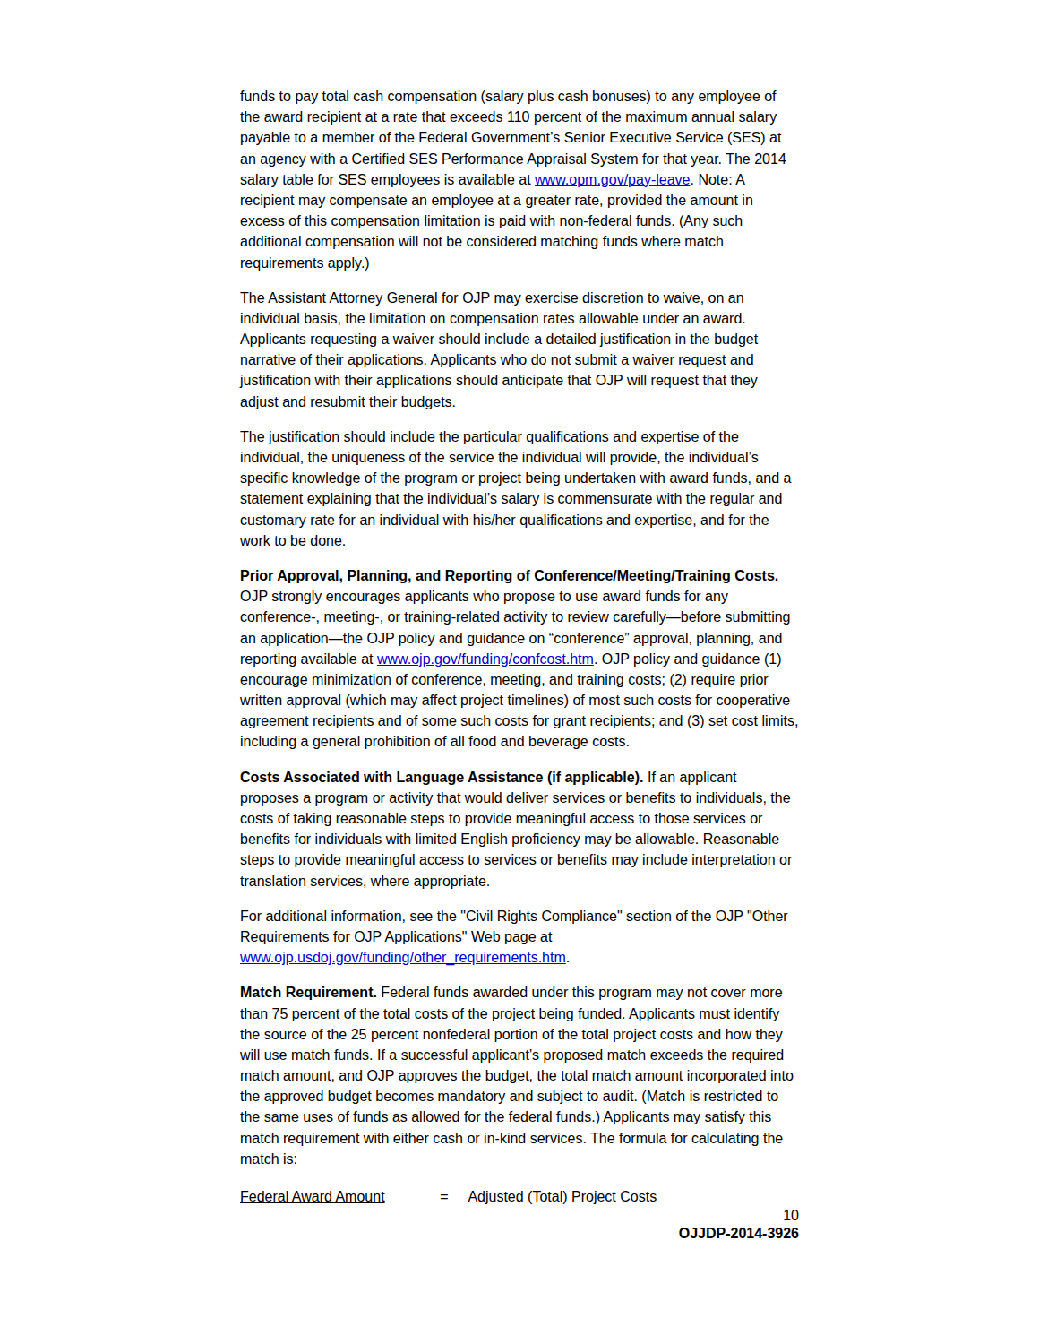funds to pay total cash compensation (salary plus cash bonuses) to any employee of the award recipient at a rate that exceeds 110 percent of the maximum annual salary payable to a member of the Federal Government’s Senior Executive Service (SES) at an agency with a Certified SES Performance Appraisal System for that year. The 2014 salary table for SES employees is available at www.opm.gov/pay-leave. Note: A recipient may compensate an employee at a greater rate, provided the amount in excess of this compensation limitation is paid with non-federal funds. (Any such additional compensation will not be considered matching funds where match requirements apply.)
The Assistant Attorney General for OJP may exercise discretion to waive, on an individual basis, the limitation on compensation rates allowable under an award. Applicants requesting a waiver should include a detailed justification in the budget narrative of their applications. Applicants who do not submit a waiver request and justification with their applications should anticipate that OJP will request that they adjust and resubmit their budgets.
The justification should include the particular qualifications and expertise of the individual, the uniqueness of the service the individual will provide, the individual’s specific knowledge of the program or project being undertaken with award funds, and a statement explaining that the individual’s salary is commensurate with the regular and customary rate for an individual with his/her qualifications and expertise, and for the work to be done.
Prior Approval, Planning, and Reporting of Conference/Meeting/Training Costs. OJP strongly encourages applicants who propose to use award funds for any conference-, meeting-, or training-related activity to review carefully—before submitting an application—the OJP policy and guidance on “conference” approval, planning, and reporting available at www.ojp.gov/funding/confcost.htm. OJP policy and guidance (1) encourage minimization of conference, meeting, and training costs; (2) require prior written approval (which may affect project timelines) of most such costs for cooperative agreement recipients and of some such costs for grant recipients; and (3) set cost limits, including a general prohibition of all food and beverage costs.
Costs Associated with Language Assistance (if applicable). If an applicant proposes a program or activity that would deliver services or benefits to individuals, the costs of taking reasonable steps to provide meaningful access to those services or benefits for individuals with limited English proficiency may be allowable. Reasonable steps to provide meaningful access to services or benefits may include interpretation or translation services, where appropriate.
For additional information, see the "Civil Rights Compliance" section of the OJP "Other Requirements for OJP Applications" Web page at www.ojp.usdoj.gov/funding/other_requirements.htm.
Match Requirement. Federal funds awarded under this program may not cover more than 75 percent of the total costs of the project being funded. Applicants must identify the source of the 25 percent nonfederal portion of the total project costs and how they will use match funds. If a successful applicant’s proposed match exceeds the required match amount, and OJP approves the budget, the total match amount incorporated into the approved budget becomes mandatory and subject to audit. (Match is restricted to the same uses of funds as allowed for the federal funds.) Applicants may satisfy this match requirement with either cash or in-kind services. The formula for calculating the match is:
Federal Award Amount = Adjusted (Total) Project Costs
10 OJJDP-2014-3926